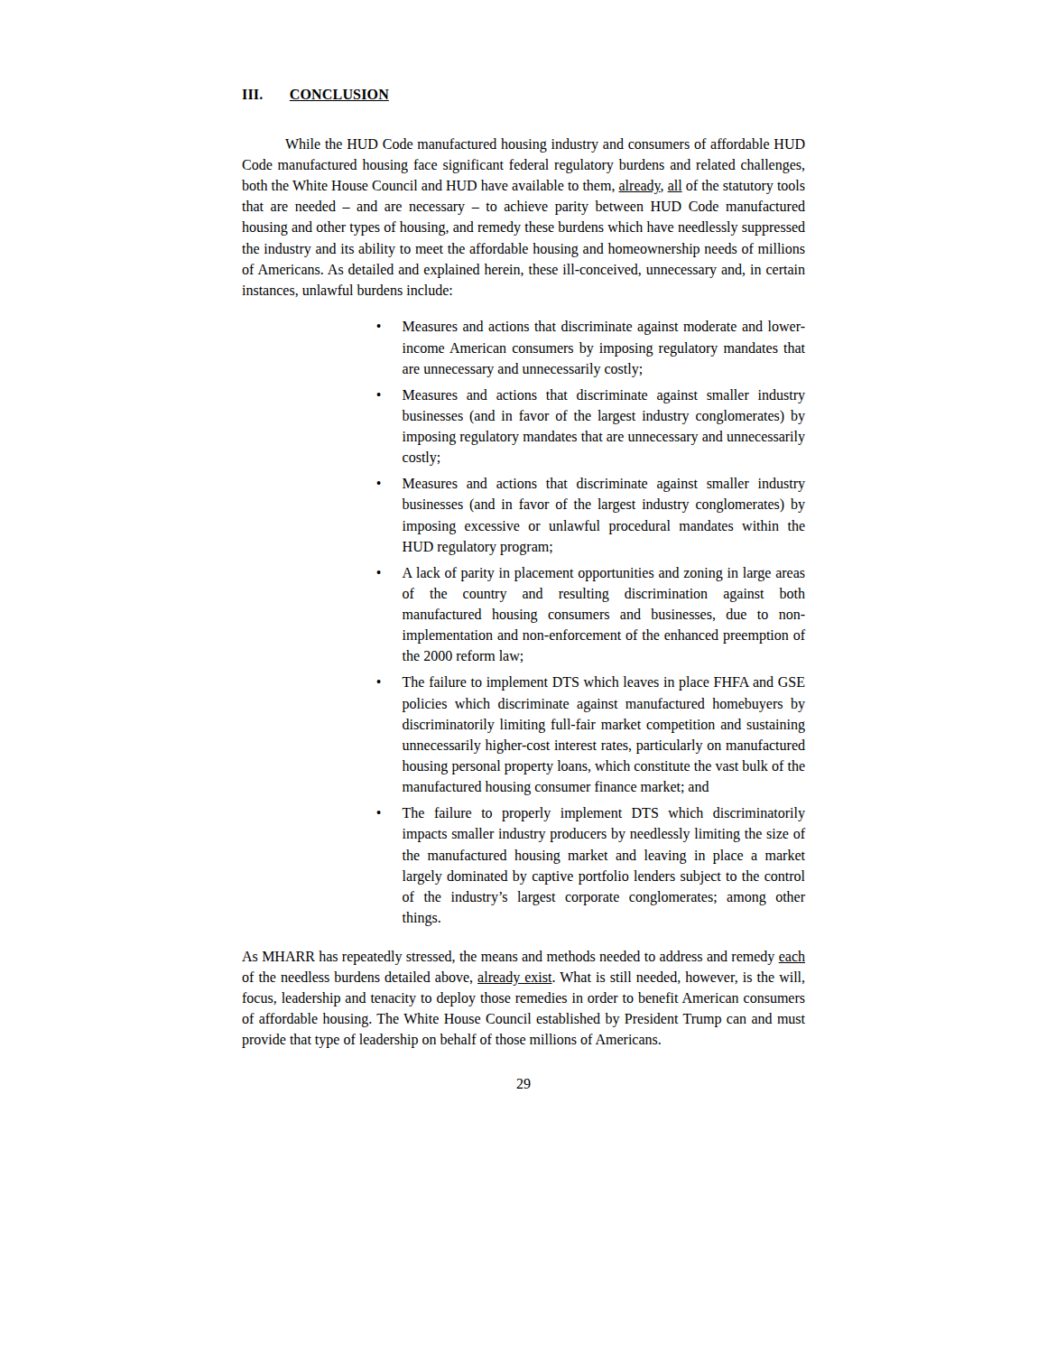III. CONCLUSION
While the HUD Code manufactured housing industry and consumers of affordable HUD Code manufactured housing face significant federal regulatory burdens and related challenges, both the White House Council and HUD have available to them, already, all of the statutory tools that are needed – and are necessary – to achieve parity between HUD Code manufactured housing and other types of housing, and remedy these burdens which have needlessly suppressed the industry and its ability to meet the affordable housing and homeownership needs of millions of Americans. As detailed and explained herein, these ill-conceived, unnecessary and, in certain instances, unlawful burdens include:
Measures and actions that discriminate against moderate and lower-income American consumers by imposing regulatory mandates that are unnecessary and unnecessarily costly;
Measures and actions that discriminate against smaller industry businesses (and in favor of the largest industry conglomerates) by imposing regulatory mandates that are unnecessary and unnecessarily costly;
Measures and actions that discriminate against smaller industry businesses (and in favor of the largest industry conglomerates) by imposing excessive or unlawful procedural mandates within the HUD regulatory program;
A lack of parity in placement opportunities and zoning in large areas of the country and resulting discrimination against both manufactured housing consumers and businesses, due to non-implementation and non-enforcement of the enhanced preemption of the 2000 reform law;
The failure to implement DTS which leaves in place FHFA and GSE policies which discriminate against manufactured homebuyers by discriminatorily limiting full-fair market competition and sustaining unnecessarily higher-cost interest rates, particularly on manufactured housing personal property loans, which constitute the vast bulk of the manufactured housing consumer finance market; and
The failure to properly implement DTS which discriminatorily impacts smaller industry producers by needlessly limiting the size of the manufactured housing market and leaving in place a market largely dominated by captive portfolio lenders subject to the control of the industry’s largest corporate conglomerates; among other things.
As MHARR has repeatedly stressed, the means and methods needed to address and remedy each of the needless burdens detailed above, already exist. What is still needed, however, is the will, focus, leadership and tenacity to deploy those remedies in order to benefit American consumers of affordable housing. The White House Council established by President Trump can and must provide that type of leadership on behalf of those millions of Americans.
29